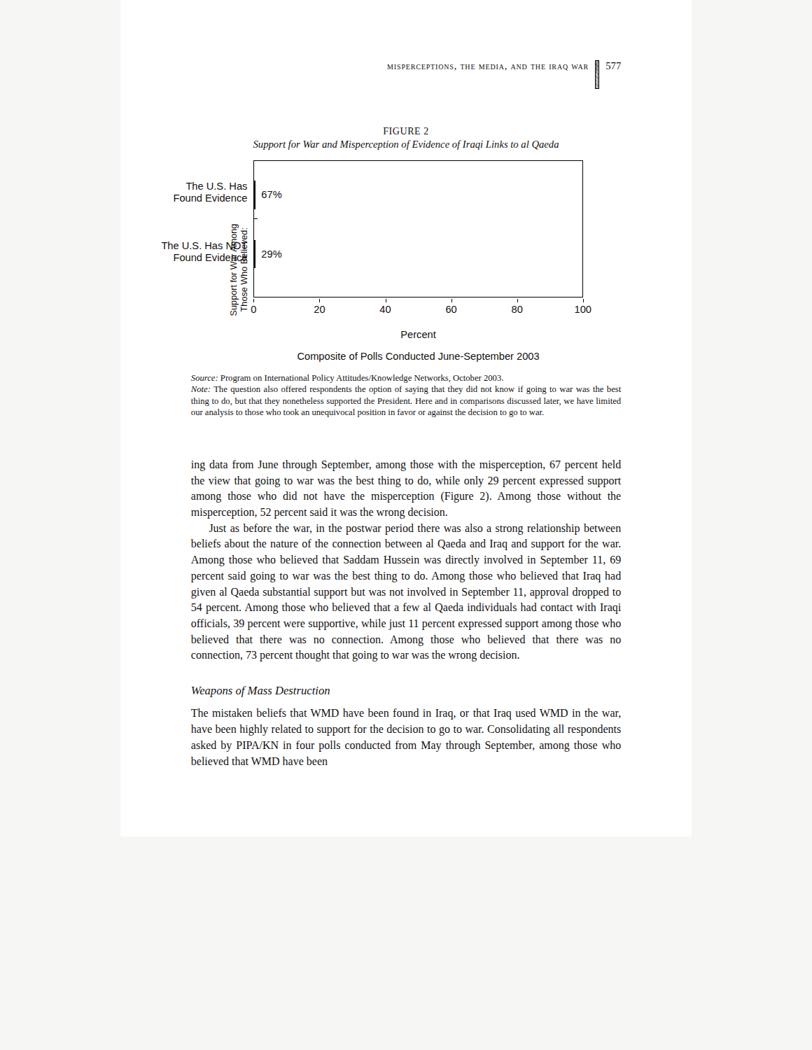misperceptions, the media, and the iraq war | 577
FIGURE 2
Support for War and Misperception of Evidence of Iraqi Links to al Qaeda
Support for War Among
Those Who Believed:
The U.S. Has
Found Evidence
The U.S. Has NOT
Found Evidence
67%
29%
0
20
40
60
80
100
Percent
Composite of Polls Conducted June-September 2003
Source: Program on International Policy Attitudes/Knowledge Networks, October 2003.
Note: The question also offered respondents the option of saying that they did not know if going to war was the best thing to do, but that they nonetheless supported the President. Here and in comparisons discussed later, we have limited our analysis to those who took an unequivocal position in favor or against the decision to go to war.
ing data from June through September, among those with the misperception, 67 percent held the view that going to war was the best thing to do, while only 29 percent expressed support among those who did not have the misperception (Figure 2). Among those without the misperception, 52 percent said it was the wrong decision.
Just as before the war, in the postwar period there was also a strong relationship between beliefs about the nature of the connection between al Qaeda and Iraq and support for the war. Among those who believed that Saddam Hussein was directly involved in September 11, 69 percent said going to war was the best thing to do. Among those who believed that Iraq had given al Qaeda substantial support but was not involved in September 11, approval dropped to 54 percent. Among those who believed that a few al Qaeda individuals had contact with Iraqi officials, 39 percent were supportive, while just 11 percent expressed support among those who believed that there was no connection. Among those who believed that there was no connection, 73 percent thought that going to war was the wrong decision.
Weapons of Mass Destruction
The mistaken beliefs that WMD have been found in Iraq, or that Iraq used WMD in the war, have been highly related to support for the decision to go to war. Consolidating all respondents asked by PIPA/KN in four polls conducted from May through September, among those who believed that WMD have been